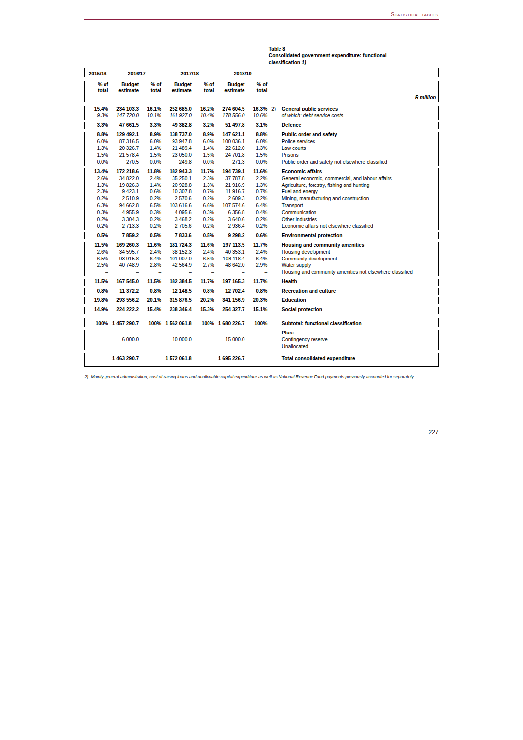Statistical tables
Table 8
Consolidated government expenditure: functional
classification 1)
| 2015/16 | 2016/17 | 2017/18 | 2018/19 | |
| % of total | Budget estimate | % of total | Budget estimate | % of total | Budget estimate | % of total | |
| | | R million |
| 15.4% | 234 103.3 | 16.1% | 252 685.0 | 16.2% | 274 604.5 | 16.3% | 2) | General public services |
| 9.3% | 147 720.0 | 10.1% | 161 927.0 | 10.4% | 178 556.0 | 10.6% | | of which: debt-service costs |
| 3.3% | 47 661.5 | 3.3% | 49 382.8 | 3.2% | 51 497.8 | 3.1% | | Defence |
| 8.8% | 129 492.1 | 8.9% | 138 737.0 | 8.9% | 147 621.1 | 8.8% | | Public order and safety |
| 6.0% | 87 316.5 | 6.0% | 93 947.8 | 6.0% | 100 036.1 | 6.0% | | Police services |
| 1.3% | 20 326.7 | 1.4% | 21 489.4 | 1.4% | 22 612.0 | 1.3% | | Law courts |
| 1.5% | 21 578.4 | 1.5% | 23 050.0 | 1.5% | 24 701.8 | 1.5% | | Prisons |
| 0.0% | 270.5 | 0.0% | 249.8 | 0.0% | 271.3 | 0.0% | | Public order and safety not elsewhere classified |
| 13.4% | 172 218.6 | 11.8% | 182 943.3 | 11.7% | 194 739.1 | 11.6% | | Economic affairs |
| 2.6% | 34 822.0 | 2.4% | 35 250.1 | 2.3% | 37 787.8 | 2.2% | | General economic, commercial, and labour affairs |
| 1.3% | 19 826.3 | 1.4% | 20 928.8 | 1.3% | 21 916.9 | 1.3% | | Agriculture, forestry, fishing and hunting |
| 2.3% | 9 423.1 | 0.6% | 10 307.8 | 0.7% | 11 916.7 | 0.7% | | Fuel and energy |
| 0.2% | 2 510.9 | 0.2% | 2 570.6 | 0.2% | 2 609.3 | 0.2% | | Mining, manufacturing and construction |
| 6.3% | 94 662.8 | 6.5% | 103 616.6 | 6.6% | 107 574.6 | 6.4% | | Transport |
| 0.3% | 4 955.9 | 0.3% | 4 095.6 | 0.3% | 6 356.8 | 0.4% | | Communication |
| 0.2% | 3 304.3 | 0.2% | 3 468.2 | 0.2% | 3 640.6 | 0.2% | | Other industries |
| 0.2% | 2 713.3 | 0.2% | 2 705.6 | 0.2% | 2 936.4 | 0.2% | | Economic affairs not elsewhere classified |
| 0.5% | 7 859.2 | 0.5% | 7 833.6 | 0.5% | 9 298.2 | 0.6% | | Environmental protection |
| 11.5% | 169 260.3 | 11.6% | 181 724.3 | 11.6% | 197 113.5 | 11.7% | | Housing and community amenities |
| 2.6% | 34 595.7 | 2.4% | 38 152.3 | 2.4% | 40 353.1 | 2.4% | | Housing development |
| 6.5% | 93 915.8 | 6.4% | 101 007.0 | 6.5% | 108 118.4 | 6.4% | | Community development |
| 2.5% | 40 748.9 | 2.8% | 42 564.9 | 2.7% | 48 642.0 | 2.9% | | Water supply |
| – | – | – | – | – | – | – | | Housing and community amenities not elsewhere classified |
| 11.5% | 167 545.0 | 11.5% | 182 384.5 | 11.7% | 197 165.3 | 11.7% | | Health |
| 0.8% | 11 372.2 | 0.8% | 12 148.5 | 0.8% | 12 702.4 | 0.8% | | Recreation and culture |
| 19.8% | 293 556.2 | 20.1% | 315 876.5 | 20.2% | 341 156.9 | 20.3% | | Education |
| 14.9% | 224 222.2 | 15.4% | 238 346.4 | 15.3% | 254 327.7 | 15.1% | | Social protection |
| 100% | 1 457 290.7 | 100% | 1 562 061.8 | 100% | 1 680 226.7 | 100% | | Subtotal: functional classification |
| | | | Plus: |
| | 6 000.0 | | 10 000.0 | | 15 000.0 | | | Contingency reserve |
| | | | Unallocated |
| | 1 463 290.7 | | 1 572 061.8 | | 1 695 226.7 | | | Total consolidated expenditure |
2) Mainly general administration, cost of raising loans and unallocable capital expenditure as well as National Revenue Fund payments previously accounted for separately.
227